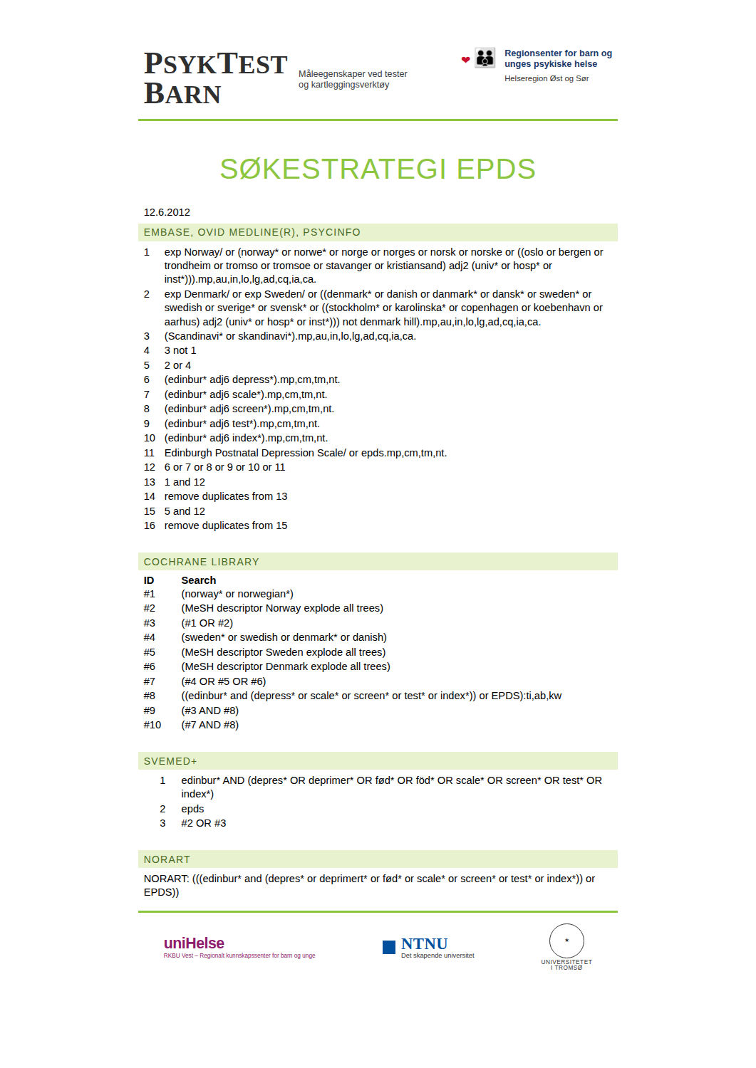PSYKTEST
BARN
Måleegenskaper ved tester
og kartleggingsverktøy
❤ 👪
Regionsenter for barn og
unges psykiske helse Helseregion Øst og Sør
SØKESTRATEGI EPDS
12.6.2012
EMBASE, OVID MEDLINE(R), PSYCINFO
1 exp Norway/ or (norway* or norwe* or norge or norges or norsk or norske or ((oslo or bergen or trondheim or tromso or tromsoe or stavanger or kristiansand) adj2 (univ* or hosp* or inst*))).mp,au,in,lo,lg,ad,cq,ia,ca.
2 exp Denmark/ or exp Sweden/ or ((denmark* or danish or danmark* or dansk* or sweden* or swedish or sverige* or svensk* or ((stockholm* or karolinska* or copenhagen or koebenhavn or aarhus) adj2 (univ* or hosp* or inst*))) not denmark hill).mp,au,in,lo,lg,ad,cq,ia,ca.
3(Scandinavi* or skandinavi*).mp,au,in,lo,lg,ad,cq,ia,ca.
43 not 1
52 or 4
6(edinbur* adj6 depress*).mp,cm,tm,nt.
7(edinbur* adj6 scale*).mp,cm,tm,nt.
8(edinbur* adj6 screen*).mp,cm,tm,nt.
9(edinbur* adj6 test*).mp,cm,tm,nt.
10(edinbur* adj6 index*).mp,cm,tm,nt.
11 Edinburgh Postnatal Depression Scale/ or epds.mp,cm,tm,nt.
126 or 7 or 8 or 9 or 10 or 11
131 and 12
14 remove duplicates from 13
155 and 12
16 remove duplicates from 15
COCHRANE LIBRARY
ID Search
| #1 | (norway* or norwegian*) |
| #2 | (MeSH descriptor Norway explode all trees) |
| #3 | (#1 OR #2) |
| #4 | (sweden* or swedish or denmark* or danish) |
| #5 | (MeSH descriptor Sweden explode all trees) |
| #6 | (MeSH descriptor Denmark explode all trees) |
| #7 | (#4 OR #5 OR #6) |
| #8 | ((edinbur* and (depress* or scale* or screen* or test* or index*)) or EPDS):ti,ab,kw |
| #9 | (#3 AND #8) |
| #10 | (#7 AND #8) |
SVEMED+
1 edinbur* AND (depres* OR deprimer* OR fød* OR föd* OR scale* OR screen* OR test* OR index*)
2 epds
3#2 OR #3
NORART
NORART: (((edinbur* and (depres* or deprimert* or fød* or scale* or screen* or test* or index*)) or EPDS))
uniHelse RKBU Vest – Regionalt kunnskapssenter for barn og unge
NTNU Det skapende universitet
★
UNIVERSITETET
I TROMSØ